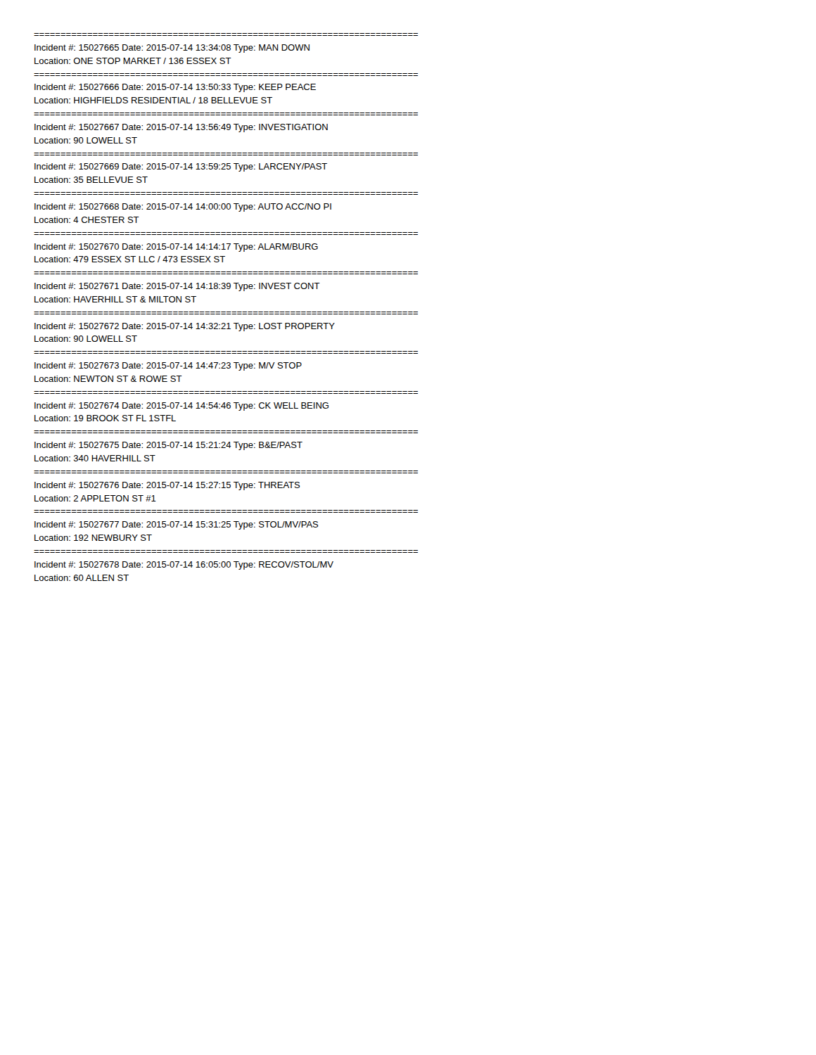========================================================================
Incident #: 15027665 Date: 2015-07-14 13:34:08 Type: MAN DOWN
Location: ONE STOP MARKET / 136 ESSEX ST
========================================================================
Incident #: 15027666 Date: 2015-07-14 13:50:33 Type: KEEP PEACE
Location: HIGHFIELDS RESIDENTIAL / 18 BELLEVUE ST
========================================================================
Incident #: 15027667 Date: 2015-07-14 13:56:49 Type: INVESTIGATION
Location: 90 LOWELL ST
========================================================================
Incident #: 15027669 Date: 2015-07-14 13:59:25 Type: LARCENY/PAST
Location: 35 BELLEVUE ST
========================================================================
Incident #: 15027668 Date: 2015-07-14 14:00:00 Type: AUTO ACC/NO PI
Location: 4 CHESTER ST
========================================================================
Incident #: 15027670 Date: 2015-07-14 14:14:17 Type: ALARM/BURG
Location: 479 ESSEX ST LLC / 473 ESSEX ST
========================================================================
Incident #: 15027671 Date: 2015-07-14 14:18:39 Type: INVEST CONT
Location: HAVERHILL ST & MILTON ST
========================================================================
Incident #: 15027672 Date: 2015-07-14 14:32:21 Type: LOST PROPERTY
Location: 90 LOWELL ST
========================================================================
Incident #: 15027673 Date: 2015-07-14 14:47:23 Type: M/V STOP
Location: NEWTON ST & ROWE ST
========================================================================
Incident #: 15027674 Date: 2015-07-14 14:54:46 Type: CK WELL BEING
Location: 19 BROOK ST FL 1STFL
========================================================================
Incident #: 15027675 Date: 2015-07-14 15:21:24 Type: B&E/PAST
Location: 340 HAVERHILL ST
========================================================================
Incident #: 15027676 Date: 2015-07-14 15:27:15 Type: THREATS
Location: 2 APPLETON ST #1
========================================================================
Incident #: 15027677 Date: 2015-07-14 15:31:25 Type: STOL/MV/PAS
Location: 192 NEWBURY ST
========================================================================
Incident #: 15027678 Date: 2015-07-14 16:05:00 Type: RECOV/STOL/MV
Location: 60 ALLEN ST